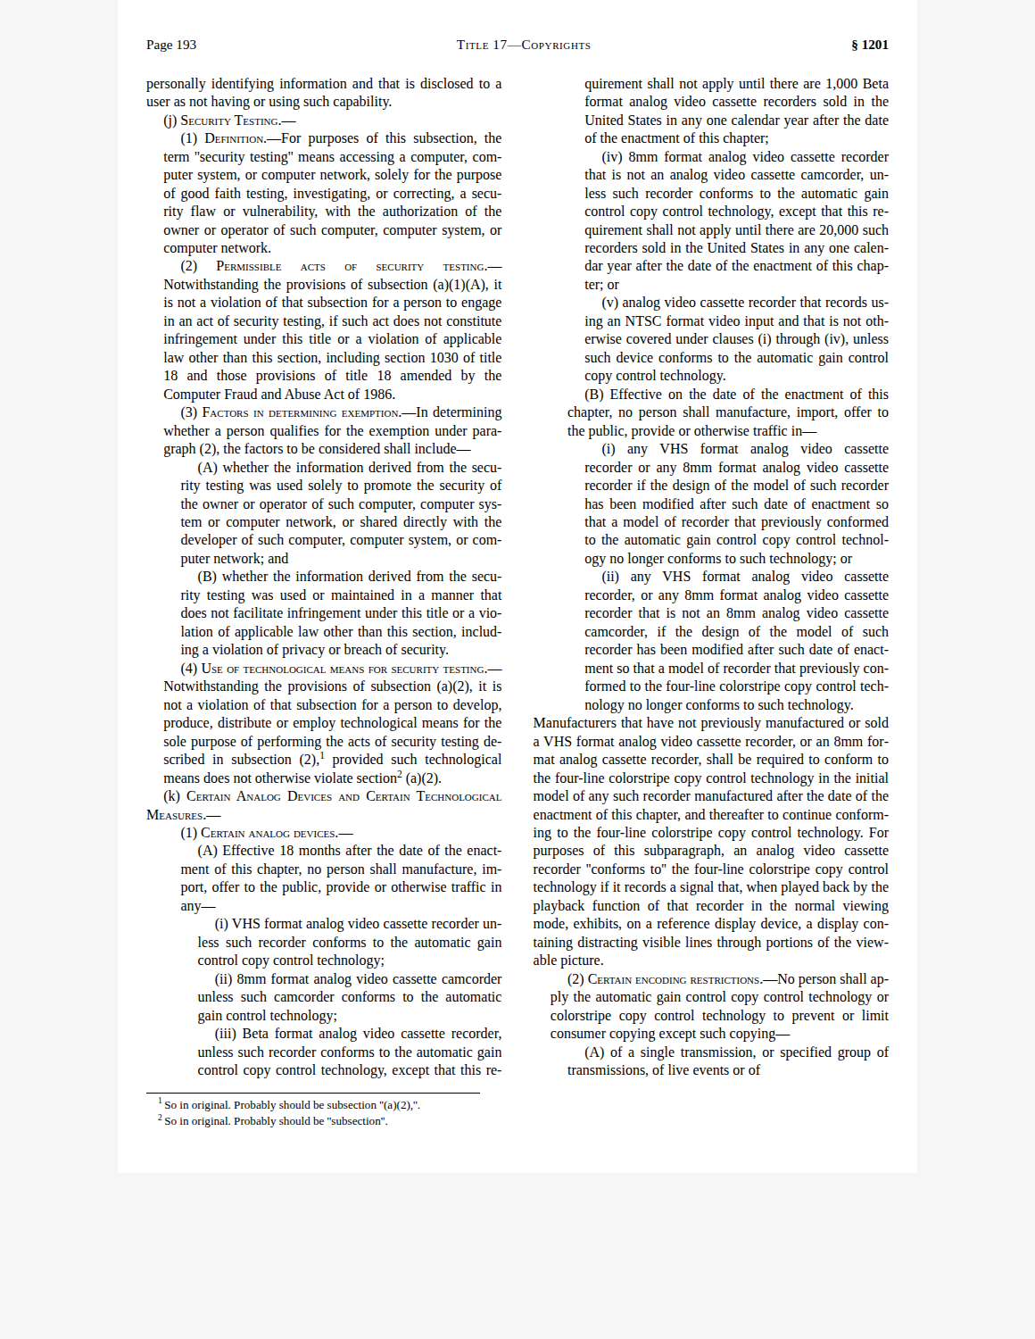Page 193 Title 17—Copyrights § 1201
personally identifying information and that is disclosed to a user as not having or using such capability.
(j) Security Testing.—
(1) Definition.—For purposes of this subsection, the term ''security testing'' means accessing a computer, computer system, or computer network, solely for the purpose of good faith testing, investigating, or correcting, a security flaw or vulnerability, with the authorization of the owner or operator of such computer, computer system, or computer network.
(2) Permissible acts of security testing.—Notwithstanding the provisions of subsection (a)(1)(A), it is not a violation of that subsection for a person to engage in an act of security testing, if such act does not constitute infringement under this title or a violation of applicable law other than this section, including section 1030 of title 18 and those provisions of title 18 amended by the Computer Fraud and Abuse Act of 1986.
(3) Factors in determining exemption.—In determining whether a person qualifies for the exemption under paragraph (2), the factors to be considered shall include—
(A) whether the information derived from the security testing was used solely to promote the security of the owner or operator of such computer, computer system or computer network, or shared directly with the developer of such computer, computer system, or computer network; and
(B) whether the information derived from the security testing was used or maintained in a manner that does not facilitate infringement under this title or a violation of applicable law other than this section, including a violation of privacy or breach of security.
(4) Use of technological means for security testing.—Notwithstanding the provisions of subsection (a)(2), it is not a violation of that subsection for a person to develop, produce, distribute or employ technological means for the sole purpose of performing the acts of security testing described in subsection (2),1 provided such technological means does not otherwise violate section2 (a)(2).
(k) Certain Analog Devices and Certain Technological Measures.—
(1) Certain analog devices.—
(A) Effective 18 months after the date of the enactment of this chapter, no person shall manufacture, import, offer to the public, provide or otherwise traffic in any—
(i) VHS format analog video cassette recorder unless such recorder conforms to the automatic gain control copy control technology;
(ii) 8mm format analog video cassette camcorder unless such camcorder conforms to the automatic gain control technology;
(iii) Beta format analog video cassette recorder, unless such recorder conforms to the automatic gain control copy control technology, except that this requirement shall not apply until there are 1,000 Beta format analog video cassette recorders sold in the United States in any one calendar year after the date of the enactment of this chapter;
(iv) 8mm format analog video cassette recorder that is not an analog video cassette camcorder, unless such recorder conforms to the automatic gain control copy control technology, except that this requirement shall not apply until there are 20,000 such recorders sold in the United States in any one calendar year after the date of the enactment of this chapter; or
(v) analog video cassette recorder that records using an NTSC format video input and that is not otherwise covered under clauses (i) through (iv), unless such device conforms to the automatic gain control copy control technology.
(B) Effective on the date of the enactment of this chapter, no person shall manufacture, import, offer to the public, provide or otherwise traffic in—
(i) any VHS format analog video cassette recorder or any 8mm format analog video cassette recorder if the design of the model of such recorder has been modified after such date of enactment so that a model of recorder that previously conformed to the automatic gain control copy control technology no longer conforms to such technology; or
(ii) any VHS format analog video cassette recorder, or any 8mm format analog video cassette recorder that is not an 8mm analog video cassette camcorder, if the design of the model of such recorder has been modified after such date of enactment so that a model of recorder that previously conformed to the four-line colorstripe copy control technology no longer conforms to such technology.
Manufacturers that have not previously manufactured or sold a VHS format analog video cassette recorder, or an 8mm format analog cassette recorder, shall be required to conform to the four-line colorstripe copy control technology in the initial model of any such recorder manufactured after the date of the enactment of this chapter, and thereafter to continue conforming to the four-line colorstripe copy control technology. For purposes of this subparagraph, an analog video cassette recorder ''conforms to'' the four-line colorstripe copy control technology if it records a signal that, when played back by the playback function of that recorder in the normal viewing mode, exhibits, on a reference display device, a display containing distracting visible lines through portions of the viewable picture.
(2) Certain encoding restrictions.—No person shall apply the automatic gain control copy control technology or colorstripe copy control technology to prevent or limit consumer copying except such copying—
(A) of a single transmission, or specified group of transmissions, of live events or of
1So in original. Probably should be subsection ''(a)(2),''.
2So in original. Probably should be ''subsection''.